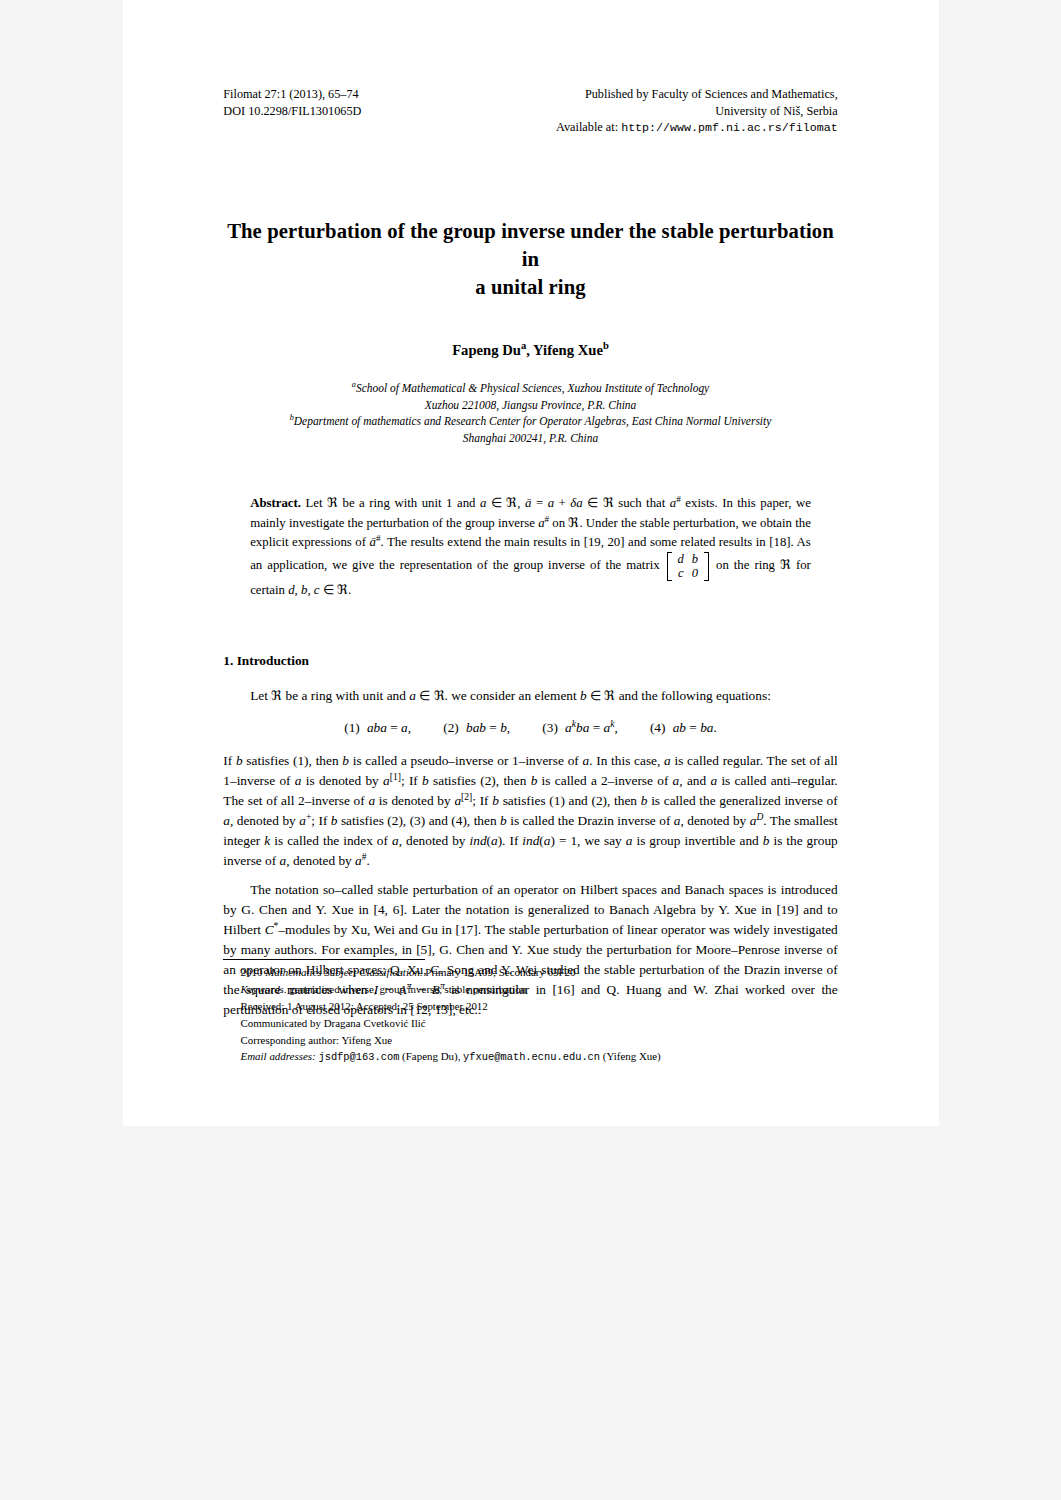Filomat 27:1 (2013), 65–74
DOI 10.2298/FIL1301065D
Published by Faculty of Sciences and Mathematics,
University of Niš, Serbia
Available at: http://www.pmf.ni.ac.rs/filomat
The perturbation of the group inverse under the stable perturbation in
a unital ring
Fapeng Dua, Yifeng Xueb
aSchool of Mathematical & Physical Sciences, Xuzhou Institute of Technology
Xuzhou 221008, Jiangsu Province, P.R. China
bDepartment of mathematics and Research Center for Operator Algebras, East China Normal University
Shanghai 200241, P.R. China
Abstract. Let ℜ be a ring with unit 1 and a ∈ ℜ, ā = a + δa ∈ ℜ such that a# exists. In this paper, we mainly investigate the perturbation of the group inverse a# on ℜ. Under the stable perturbation, we obtain the explicit expressions of ā#. The results extend the main results in [19, 20] and some related results in [18]. As an application, we give the representation of the group inverse of the matrix
| d | b |
| c | 0 |
on the ring ℜ for certain d, b, c ∈ ℜ.
1. Introduction
Let ℜ be a ring with unit and a ∈ ℜ. we consider an element b ∈ ℜ and the following equations:
(1) aba = a, (2) bab = b, (3) akba = ak, (4) ab = ba.
If b satisfies (1), then b is called a pseudo–inverse or 1–inverse of a. In this case, a is called regular. The set of all 1–inverse of a is denoted by a[1]; If b satisfies (2), then b is called a 2–inverse of a, and a is called anti–regular. The set of all 2–inverse of a is denoted by a[2]; If b satisfies (1) and (2), then b is called the generalized inverse of a, denoted by a+; If b satisfies (2), (3) and (4), then b is called the Drazin inverse of a, denoted by aD. The smallest integer k is called the index of a, denoted by ind(a). If ind(a) = 1, we say a is group invertible and b is the group inverse of a, denoted by a#.
The notation so–called stable perturbation of an operator on Hilbert spaces and Banach spaces is introduced by G. Chen and Y. Xue in [4, 6]. Later the notation is generalized to Banach Algebra by Y. Xue in [19] and to Hilbert C*–modules by Xu, Wei and Gu in [17]. The stable perturbation of linear operator was widely investigated by many authors. For examples, in [5], G. Chen and Y. Xue study the perturbation for Moore–Penrose inverse of an operator on Hilbert spaces; Q. Xu, C. Song and Y. Wei studied the stable perturbation of the Drazin inverse of the square matrices when I − Aπ − Bπ is nonsingular in [16] and Q. Huang and W. Zhai worked over the perturbation of closed operators in [12, 13], etc..
2010 Mathematics Subject Classification. Primary 15A09; Secondary 65F20
Keywords. generalized inverse, group inverse, stable perturbation
Received: 1 August 2012; Accepted: 25 September 2012
Communicated by Dragana Cvetković Ilić
Corresponding author: Yifeng Xue
Email addresses: jsdfp@163.com (Fapeng Du), yfxue@math.ecnu.edu.cn (Yifeng Xue)